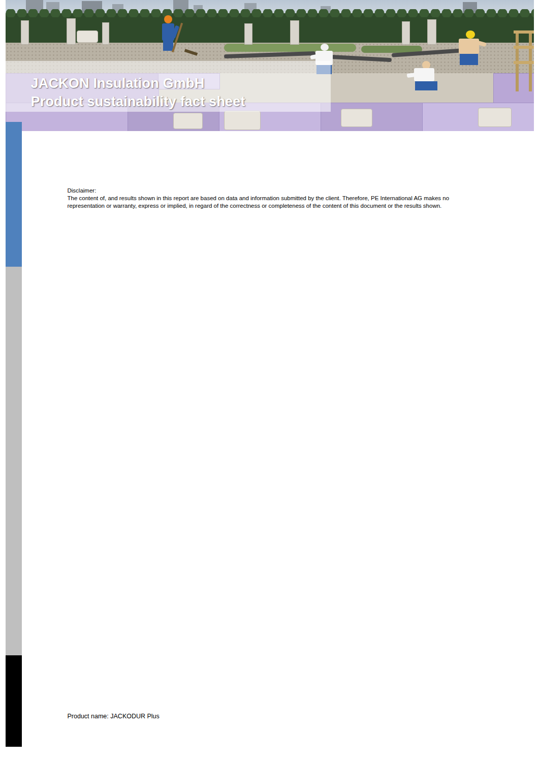JACKON Insulation GmbH
Product sustainability fact sheet
Disclaimer:
The content of, and results shown in this report are based on data and information submitted by the client. Therefore, PE International AG makes no representation or warranty, express or implied, in regard of the correctness or completeness of the content of this document or the results shown.
Product name: JACKODUR Plus